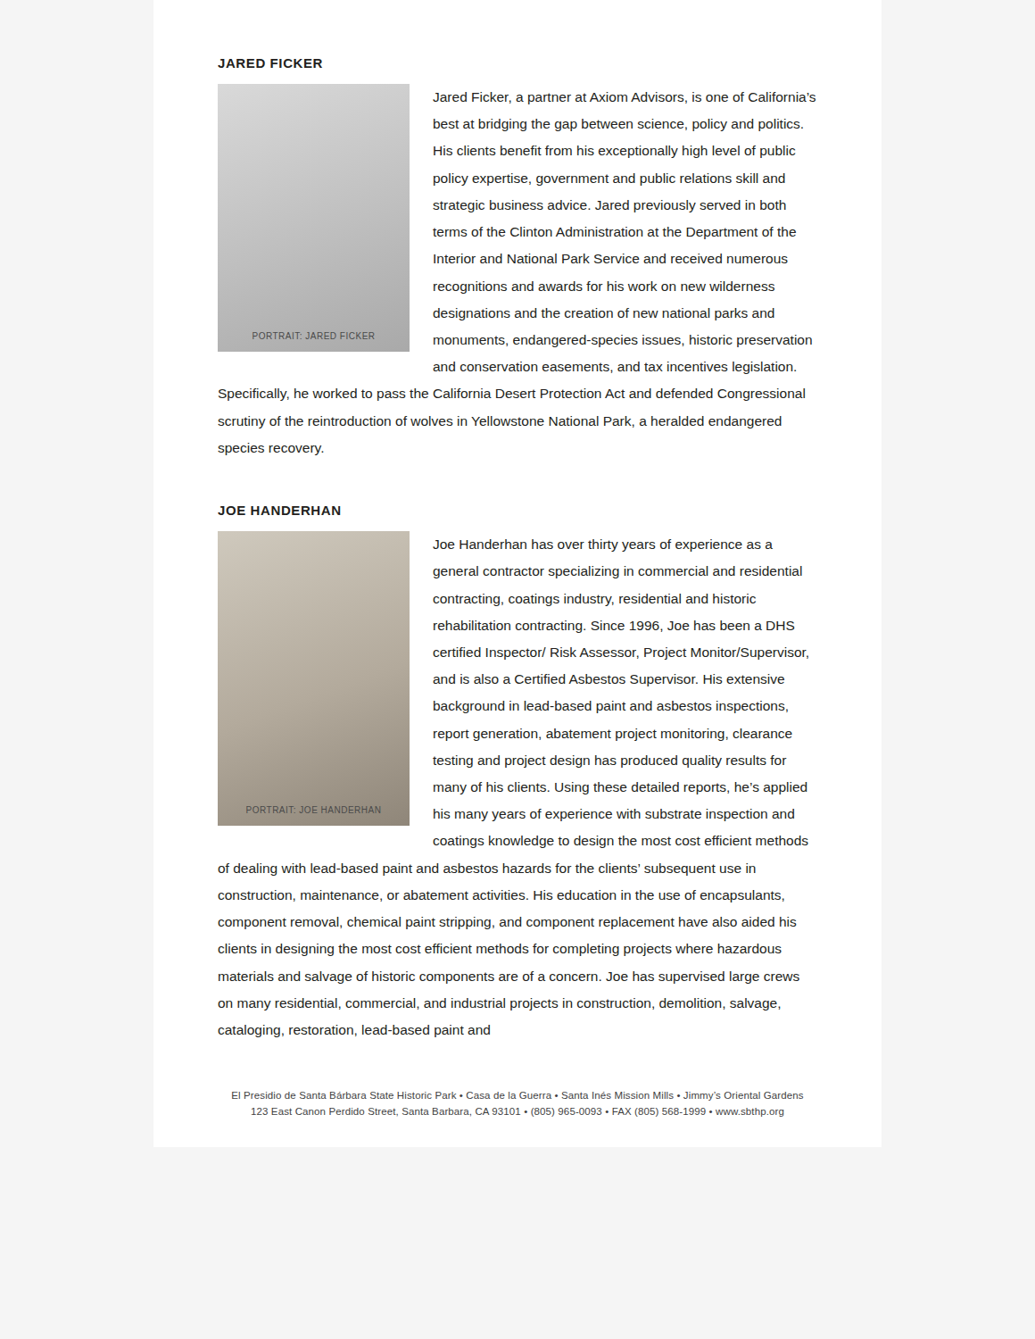Jared Ficker
Portrait: Jared Ficker
Jared Ficker, a partner at Axiom Advisors, is one of California’s best at bridging the gap between science, policy and politics. His clients benefit from his exceptionally high level of public policy expertise, government and public relations skill and strategic business advice. Jared previously served in both terms of the Clinton Administration at the Department of the Interior and National Park Service and received numerous recognitions and awards for his work on new wilderness designations and the creation of new national parks and monuments, endangered-species issues, historic preservation and conservation easements, and tax incentives legislation. Specifically, he worked to pass the California Desert Protection Act and defended Congressional scrutiny of the reintroduction of wolves in Yellowstone National Park, a heralded endangered species recovery.
Joe Handerhan
Portrait: Joe Handerhan
Joe Handerhan has over thirty years of experience as a general contractor specializing in commercial and residential contracting, coatings industry, residential and historic rehabilitation contracting. Since 1996, Joe has been a DHS certified Inspector/ Risk Assessor, Project Monitor/Supervisor, and is also a Certified Asbestos Supervisor. His extensive background in lead-based paint and asbestos inspections, report generation, abatement project monitoring, clearance testing and project design has produced quality results for many of his clients. Using these detailed reports, he’s applied his many years of experience with substrate inspection and coatings knowledge to design the most cost efficient methods of dealing with lead-based paint and asbestos hazards for the clients’ subsequent use in construction, maintenance, or abatement activities. His education in the use of encapsulants, component removal, chemical paint stripping, and component replacement have also aided his clients in designing the most cost efficient methods for completing projects where hazardous materials and salvage of historic components are of a concern. Joe has supervised large crews on many residential, commercial, and industrial projects in construction, demolition, salvage, cataloging, restoration, lead-based paint and
El Presidio de Santa Bárbara State Historic Park • Casa de la Guerra • Santa Inés Mission Mills • Jimmy’s Oriental Gardens
123 East Canon Perdido Street, Santa Barbara, CA 93101 • (805) 965-0093 • FAX (805) 568-1999 • www.sbthp.org